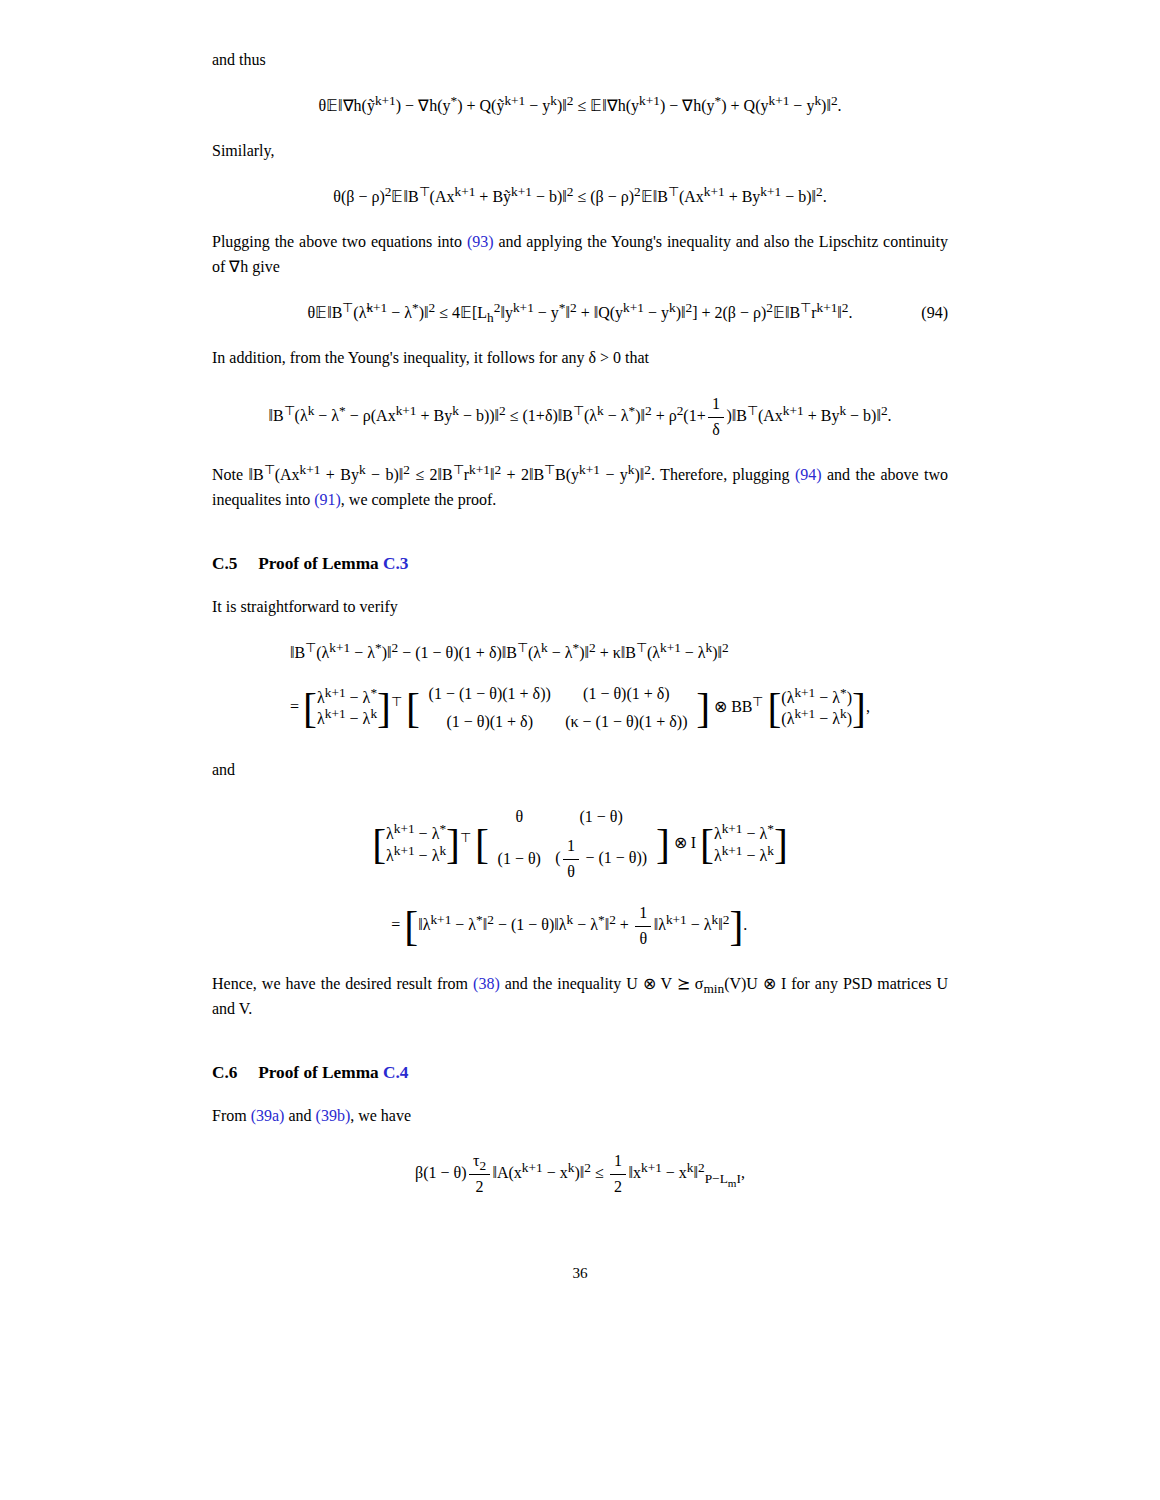and thus
θ𝔼‖∇h(ỹk+1) − ∇h(y*) + Q(ỹk+1 − yk)‖2 ≤ 𝔼‖∇h(yk+1) − ∇h(y*) + Q(yk+1 − yk)‖2.
Similarly,
θ(β − ρ)2𝔼‖B⊤(Axk+1 + Bỹk+1 − b)‖2 ≤ (β − ρ)2𝔼‖B⊤(Axk+1 + Byk+1 − b)‖2.
Plugging the above two equations into (93) and applying the Young's inequality and also the Lipschitz continuity of ∇h give
θ𝔼‖B⊤(λ̃k+1 − λ*)‖2 ≤ 4𝔼[Lh2‖yk+1 − y*‖2 + ‖Q(yk+1 − yk)‖2] + 2(β − ρ)2𝔼‖B⊤rk+1‖2. (94)
In addition, from the Young's inequality, it follows for any δ > 0 that
‖B⊤(λk − λ* − ρ(Axk+1 + Byk − b))‖2 ≤ (1+δ)‖B⊤(λk − λ*)‖2 + ρ2(1+1 δ)‖B⊤(Axk+1 + Byk − b)‖2.
Note ‖B⊤(Axk+1 + Byk − b)‖2 ≤ 2‖B⊤rk+1‖2 + 2‖B⊤B(yk+1 − yk)‖2. Therefore, plugging (94) and the above two inequalites into (91), we complete the proof.
C.5 Proof of Lemma C.3
It is straightforward to verify
‖B⊤(λk+1 − λ*)‖2 − (1 − θ)(1 + δ)‖B⊤(λk − λ*)‖2 + κ‖B⊤(λk+1 − λk)‖2
= [
λk+1 − λ*
λk+1 − λk
]⊤ [
| (1 − (1 − θ)(1 + δ)) | (1 − θ)(1 + δ) |
| (1 − θ)(1 + δ) | (κ − (1 − θ)(1 + δ)) |
] ⊗ BB⊤ [
(λk+1 − λ*)
(λk+1 − λk)
],
and
[
λk+1 − λ*
λk+1 − λk
]⊤ [
| θ | (1 − θ) |
| (1 − θ) | ( 1 θ − (1 − θ)) |
] ⊗ I [
λk+1 − λ*
λk+1 − λk
]
= [‖λk+1 − λ*‖2 − (1 − θ)‖λk − λ*‖2 + 1 θ‖λk+1 − λk‖2].
Hence, we have the desired result from (38) and the inequality U ⊗ V ⪰ σmin(V)U ⊗ I for any PSD matrices U and V.
C.6 Proof of Lemma C.4
From (39a) and (39b), we have
β(1 − θ)τ22‖A(xk+1 − xk)‖2 ≤ 12‖xk+1 − xk‖2P−LmI,
36